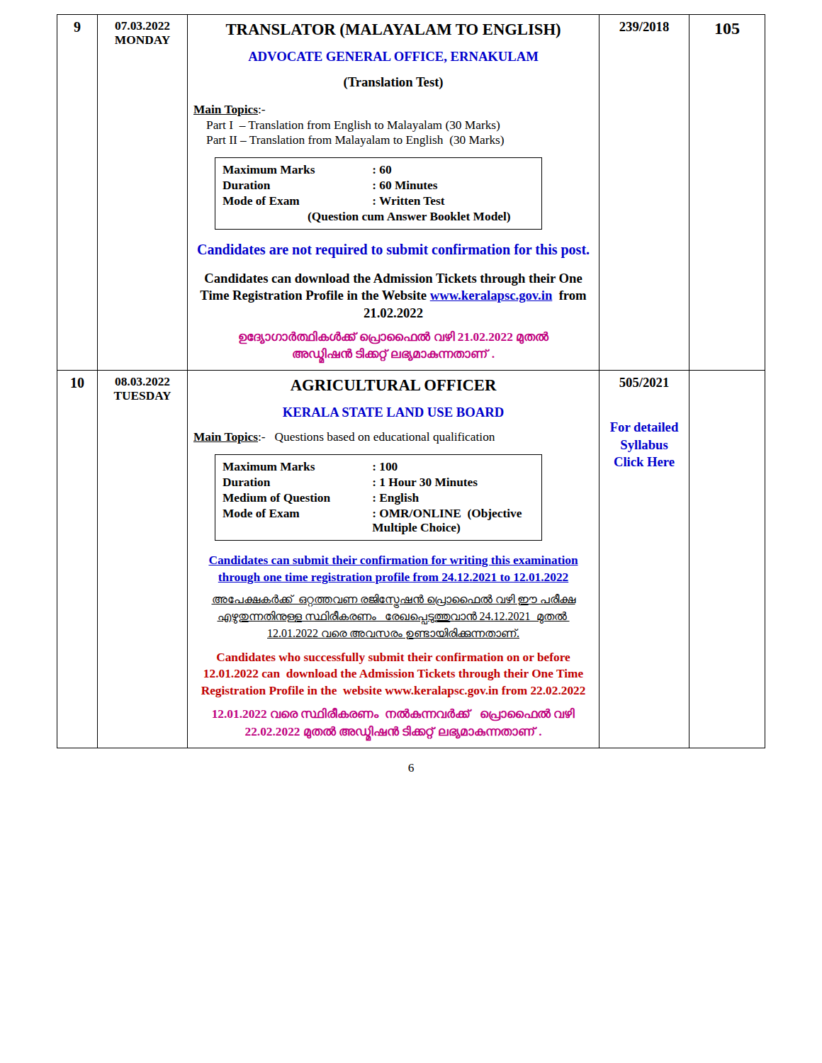| 9 | 07.03.2022 MONDAY | TRANSLATOR (MALAYALAM TO ENGLISH) ADVOCATE GENERAL OFFICE, ERNAKULAM (Translation Test) Main Topics :- Part I – Translation from English to Malayalam (30 Marks) Part II – Translation from Malayalam to English (30 Marks) / Maximum Marks / : 60 / / Duration / : 60 Minutes / / Mode of Exam / : Written Test / / (Question cum Answer Booklet Model) / Candidates are not required to submit confirmation for this post. Candidates can download the Admission Tickets through their One Time Registration Profile in the Website www.keralapsc.gov.in from 21.02.2022 ഉദ്യോഗാർത്ഥികൾക്ക് പ്രൊഫൈൽ വഴി 21.02.2022 മുതൽ അഡ്മിഷൻ ടിക്കറ്റ് ലഭ്യമാകുന്നതാണ് . | 239/2018 | 105 |
| 10 | 08.03.2022 TUESDAY | AGRICULTURAL OFFICER KERALA STATE LAND USE BOARD Main Topics :- Questions based on educational qualification / Maximum Marks / : 100 / / Duration / : 1 Hour 30 Minutes / / Medium of Question / : English / / Mode of Exam / : OMR/ONLINE (Objective Multiple Choice) / Candidates can submit their confirmation for writing this examination through one time registration profile from 24.12.2021 to 12.01.2022 അപേക്ഷകർക്ക് ഒറ്റത്തവണ രജിസ്ട്രേഷൻ പ്രൊഫൈൽ വഴി ഈ പരീക്ഷ എഴുതുന്നതിനുള്ള സ്ഥിരീകരണം രേഖപ്പെടുത്തുവാൻ 24.12.2021 മുതൽ 12.01.2022 വരെ അവസരം ഉണ്ടായിരിക്കുന്നതാണ്. Candidates who successfully submit their confirmation on or before 12.01.2022 can download the Admission Tickets through their One Time Registration Profile in the website www.keralapsc.gov.in from 22.02.2022 12.01.2022 വരെ സ്ഥിരീകരണം നൽകുന്നവർക്ക് പ്രൊഫൈൽ വഴി 22.02.2022 മുതൽ അഡ്മിഷൻ ടിക്കറ്റ് ലഭ്യമാകുന്നതാണ് . | 505/2021 For detailed Syllabus Click Here | |
6